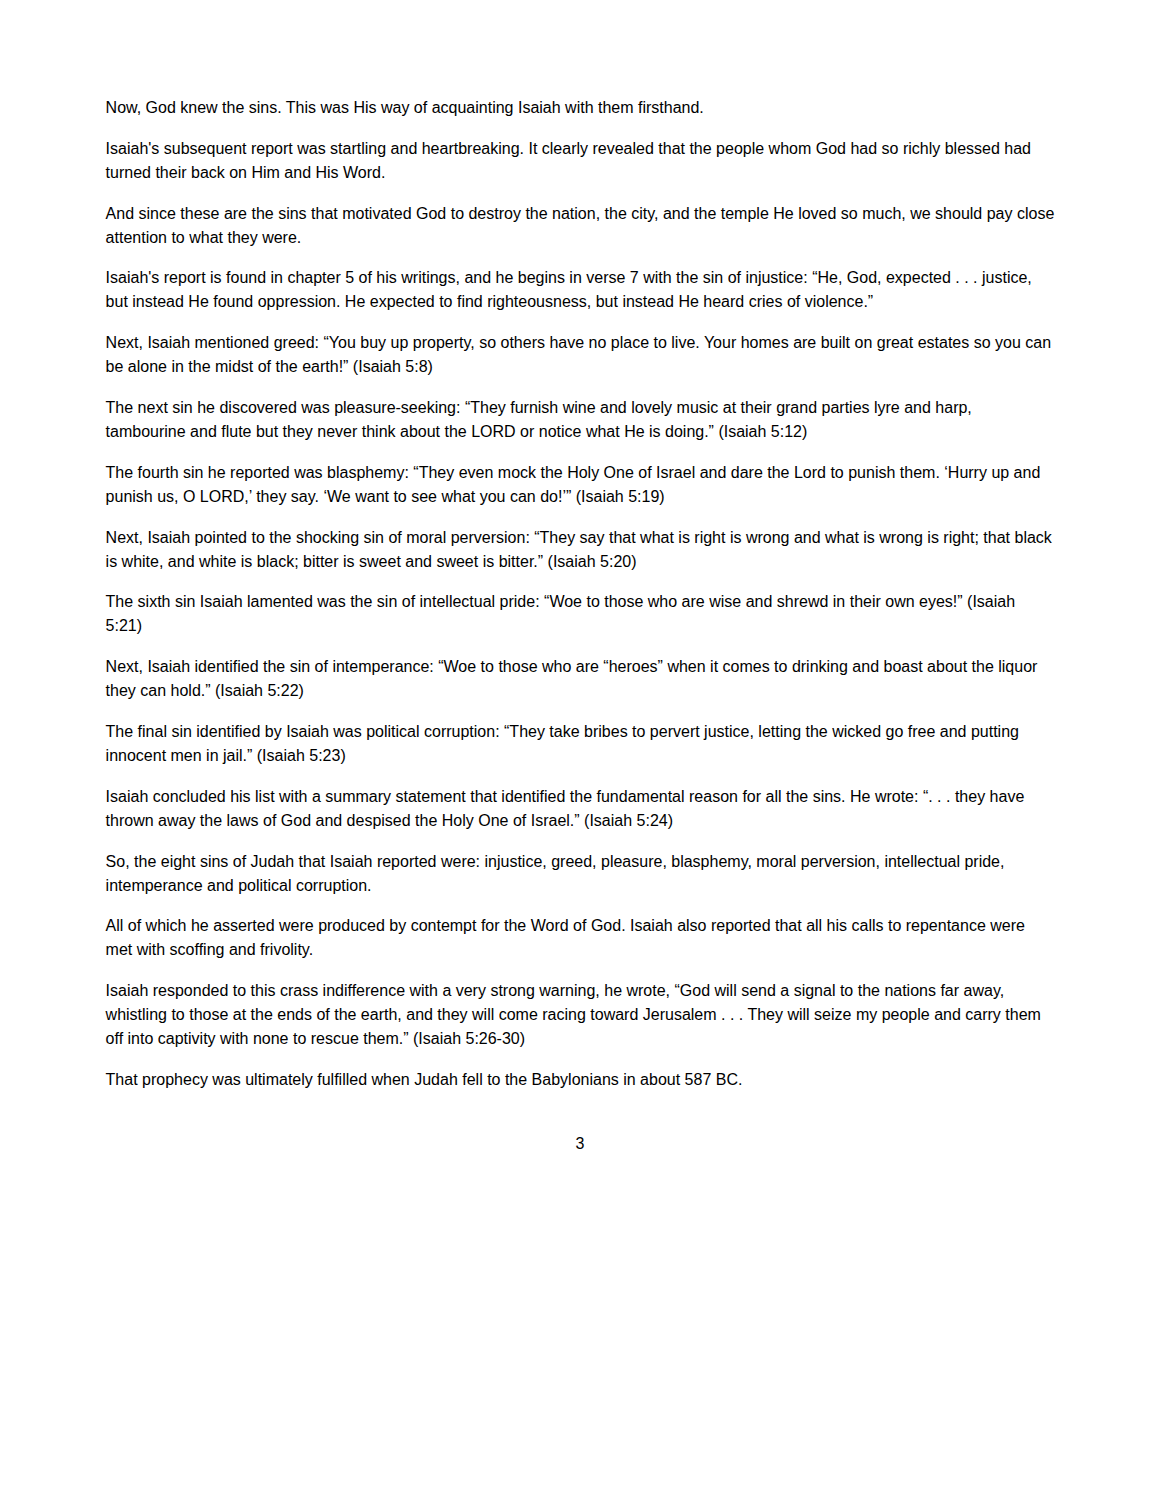Now, God knew the sins. This was His way of acquainting Isaiah with them firsthand.
Isaiah's subsequent report was startling and heartbreaking. It clearly revealed that the people whom God had so richly blessed had turned their back on Him and His Word.
And since these are the sins that motivated God to destroy the nation, the city, and the temple He loved so much, we should pay close attention to what they were.
Isaiah's report is found in chapter 5 of his writings, and he begins in verse 7 with the sin of injustice: “He, God, expected . . . justice, but instead He found oppression. He expected to find righteousness, but instead He heard cries of violence.”
Next, Isaiah mentioned greed: “You buy up property, so others have no place to live. Your homes are built on great estates so you can be alone in the midst of the earth!” (Isaiah 5:8)
The next sin he discovered was pleasure-seeking: “They furnish wine and lovely music at their grand parties lyre and harp, tambourine and flute but they never think about the LORD or notice what He is doing.” (Isaiah 5:12)
The fourth sin he reported was blasphemy: “They even mock the Holy One of Israel and dare the Lord to punish them. ‘Hurry up and punish us, O LORD,’ they say. ‘We want to see what you can do!’” (Isaiah 5:19)
Next, Isaiah pointed to the shocking sin of moral perversion: “They say that what is right is wrong and what is wrong is right; that black is white, and white is black; bitter is sweet and sweet is bitter.” (Isaiah 5:20)
The sixth sin Isaiah lamented was the sin of intellectual pride: “Woe to those who are wise and shrewd in their own eyes!” (Isaiah 5:21)
Next, Isaiah identified the sin of intemperance: “Woe to those who are “heroes” when it comes to drinking and boast about the liquor they can hold.” (Isaiah 5:22)
The final sin identified by Isaiah was political corruption: “They take bribes to pervert justice, letting the wicked go free and putting innocent men in jail.” (Isaiah 5:23)
Isaiah concluded his list with a summary statement that identified the fundamental reason for all the sins. He wrote: “. . . they have thrown away the laws of God and despised the Holy One of Israel.” (Isaiah 5:24)
So, the eight sins of Judah that Isaiah reported were: injustice, greed, pleasure, blasphemy, moral perversion, intellectual pride, intemperance and political corruption.
All of which he asserted were produced by contempt for the Word of God. Isaiah also reported that all his calls to repentance were met with scoffing and frivolity.
Isaiah responded to this crass indifference with a very strong warning, he wrote, “God will send a signal to the nations far away, whistling to those at the ends of the earth, and they will come racing toward Jerusalem . . . They will seize my people and carry them off into captivity with none to rescue them.” (Isaiah 5:26-30)
That prophecy was ultimately fulfilled when Judah fell to the Babylonians in about 587 BC.
3